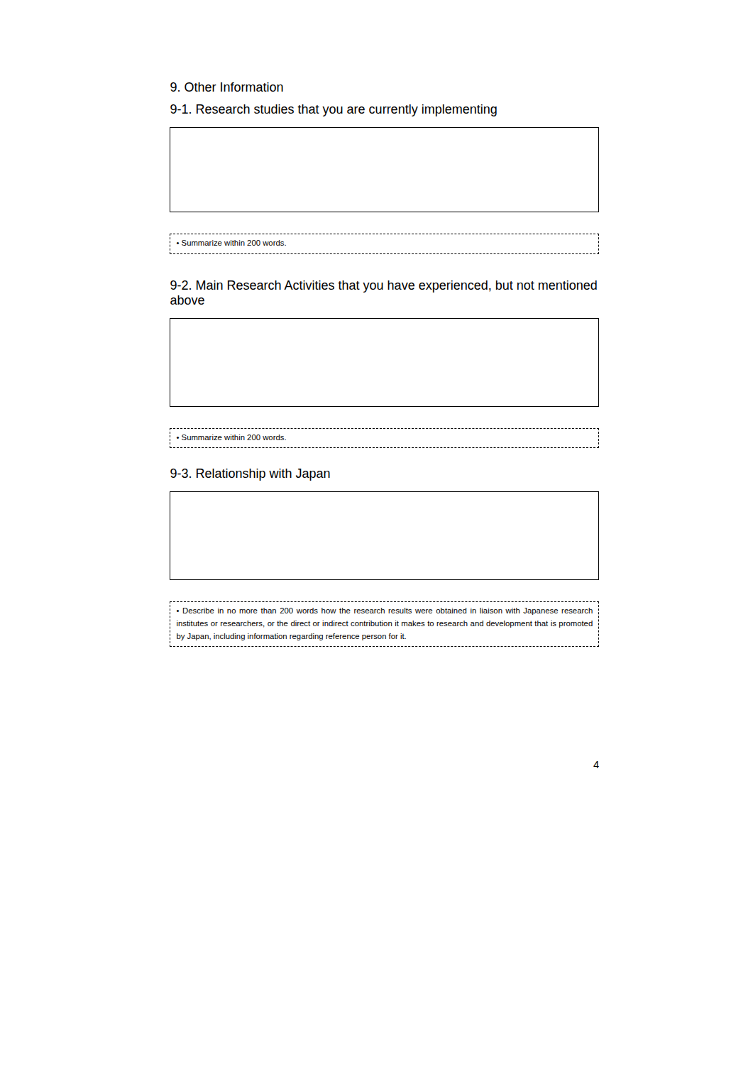9. Other Information
9-1. Research studies that you are currently implementing
• Summarize within 200 words.
9-2. Main Research Activities that you have experienced, but not mentioned above
• Summarize within 200 words.
9-3. Relationship with Japan
• Describe in no more than 200 words how the research results were obtained in liaison with Japanese research institutes or researchers, or the direct or indirect contribution it makes to research and development that is promoted by Japan, including information regarding reference person for it.
4